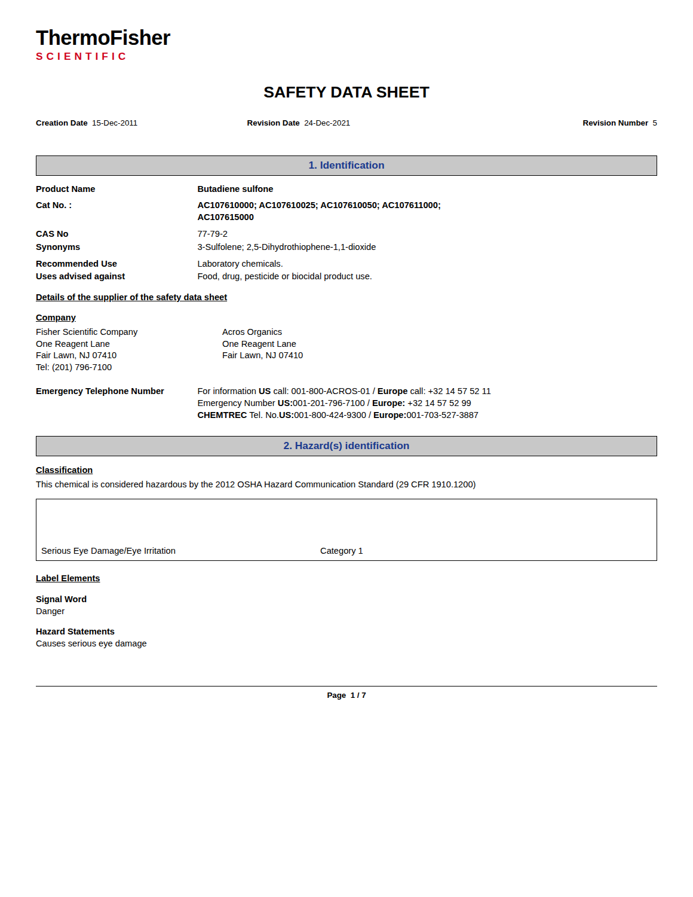Thermo Fisher
SCIENTIFIC
SAFETY DATA SHEET
| Creation Date 15-Dec-2011 | Revision Date 24-Dec-2021 | Revision Number 5 |
1. Identification
| Product Name | Butadiene sulfone |
| Cat No. : | AC107610000; AC107610025; AC107610050; AC107611000; AC107615000 |
| CAS No | 77-79-2 |
| Synonyms | 3-Sulfolene; 2,5-Dihydrothiophene-1,1-dioxide |
| Recommended Use | Laboratory chemicals. |
| Uses advised against | Food, drug, pesticide or biocidal product use. |
Details of the supplier of the safety data sheet
Company
| Fisher Scientific Company One Reagent Lane Fair Lawn, NJ 07410 Tel: (201) 796-7100 | Acros Organics One Reagent Lane Fair Lawn, NJ 07410 |
| Emergency Telephone Number | For information US call: 001-800-ACROS-01 / Europe call: +32 14 57 52 11 Emergency Number US: 001-201-796-7100 / Europe: +32 14 57 52 99 CHEMTREC Tel. No. US: 001-800-424-9300 / Europe: 001-703-527-3887 |
2. Hazard(s) identification
Classification
This chemical is considered hazardous by the 2012 OSHA Hazard Communication Standard (29 CFR 1910.1200)
| Serious Eye Damage/Eye Irritation | Category 1 |
Label Elements
Signal Word
Danger
Hazard Statements
Causes serious eye damage
Page 1 / 7